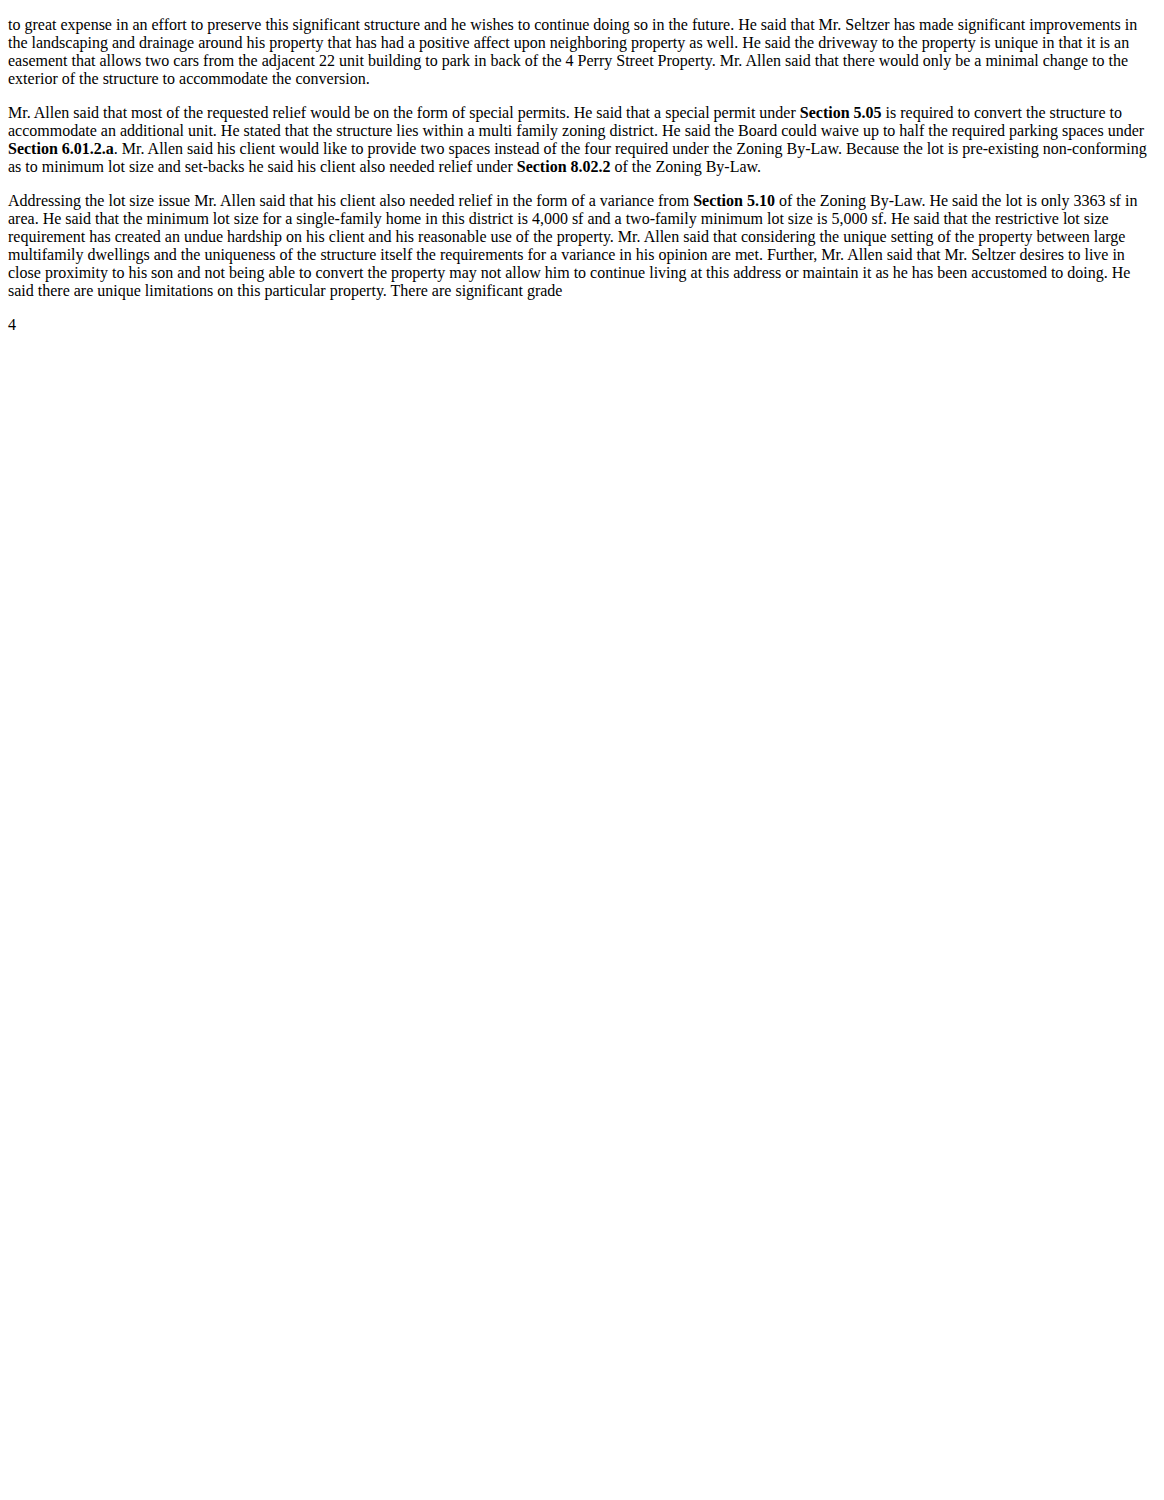to great expense in an effort to preserve this significant structure and he wishes to continue doing so in the future. He said that Mr. Seltzer has made significant improvements in the landscaping and drainage around his property that has had a positive affect upon neighboring property as well. He said the driveway to the property is unique in that it is an easement that allows two cars from the adjacent 22 unit building to park in back of the 4 Perry Street Property. Mr. Allen said that there would only be a minimal change to the exterior of the structure to accommodate the conversion.
Mr. Allen said that most of the requested relief would be on the form of special permits. He said that a special permit under Section 5.05 is required to convert the structure to accommodate an additional unit. He stated that the structure lies within a multi family zoning district. He said the Board could waive up to half the required parking spaces under Section 6.01.2.a. Mr. Allen said his client would like to provide two spaces instead of the four required under the Zoning By-Law. Because the lot is pre-existing non-conforming as to minimum lot size and set-backs he said his client also needed relief under Section 8.02.2 of the Zoning By-Law.
Addressing the lot size issue Mr. Allen said that his client also needed relief in the form of a variance from Section 5.10 of the Zoning By-Law. He said the lot is only 3363 sf in area. He said that the minimum lot size for a single-family home in this district is 4,000 sf and a two-family minimum lot size is 5,000 sf. He said that the restrictive lot size requirement has created an undue hardship on his client and his reasonable use of the property. Mr. Allen said that considering the unique setting of the property between large multifamily dwellings and the uniqueness of the structure itself the requirements for a variance in his opinion are met. Further, Mr. Allen said that Mr. Seltzer desires to live in close proximity to his son and not being able to convert the property may not allow him to continue living at this address or maintain it as he has been accustomed to doing. He said there are unique limitations on this particular property. There are significant grade
4